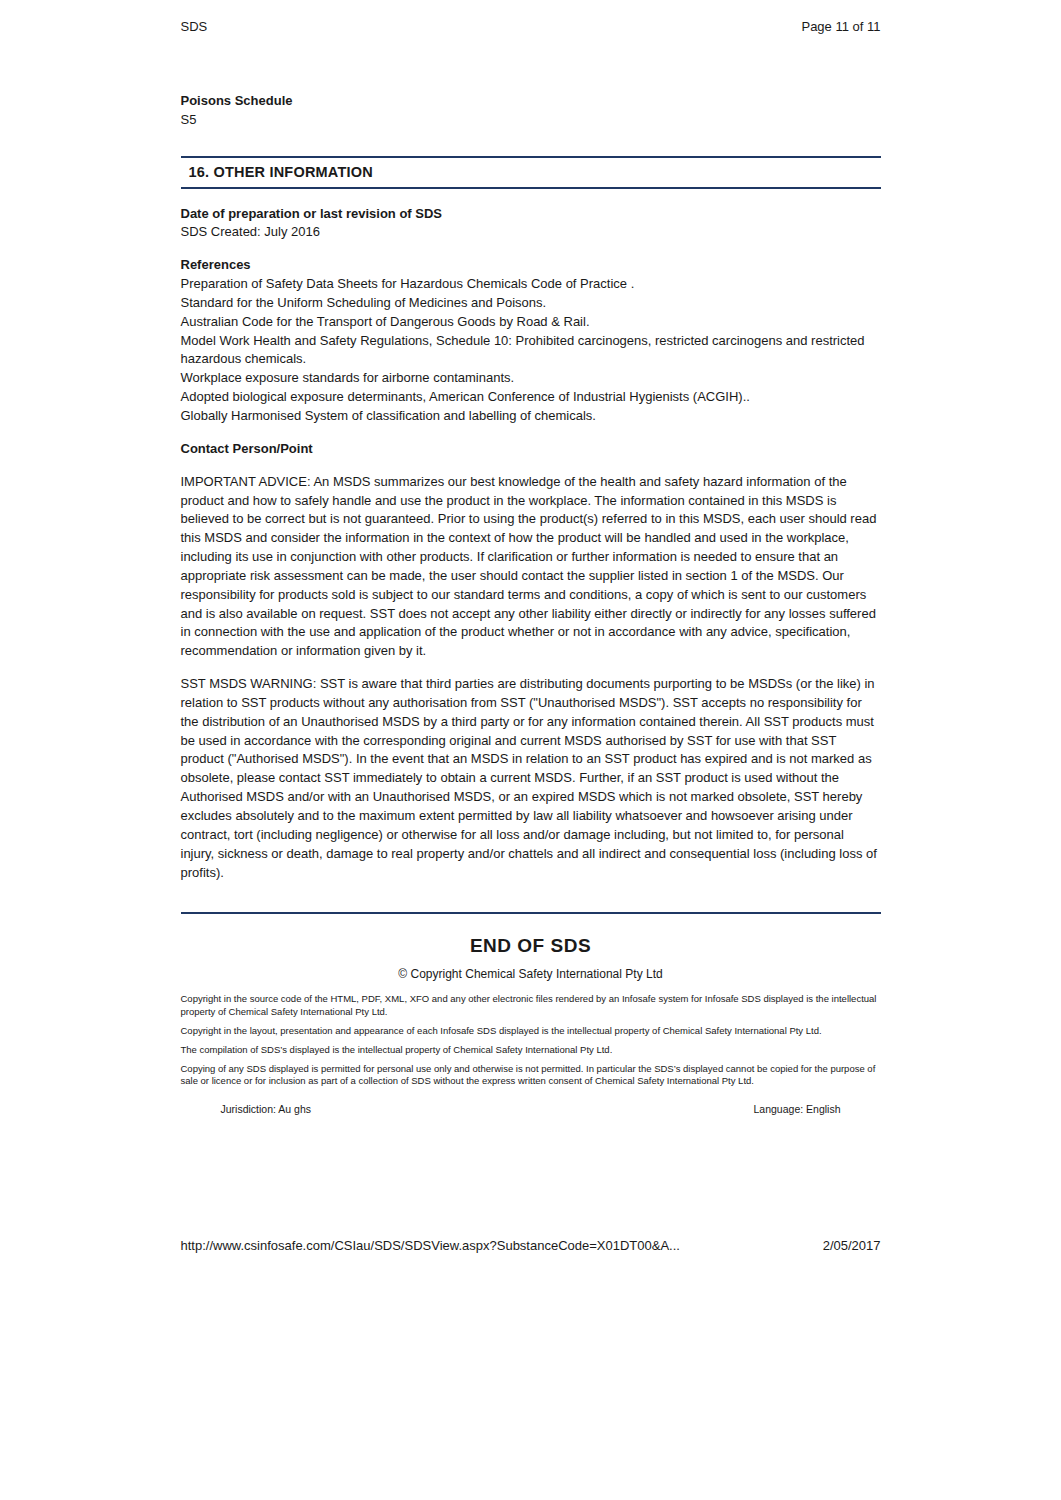SDS Page 11 of 11
Poisons Schedule
S5
16. OTHER INFORMATION
Date of preparation or last revision of SDS
SDS Created: July 2016
References
Preparation of Safety Data Sheets for Hazardous Chemicals Code of Practice .
Standard for the Uniform Scheduling of Medicines and Poisons.
Australian Code for the Transport of Dangerous Goods by Road & Rail.
Model Work Health and Safety Regulations, Schedule 10: Prohibited carcinogens, restricted carcinogens and restricted hazardous chemicals.
Workplace exposure standards for airborne contaminants.
Adopted biological exposure determinants, American Conference of Industrial Hygienists (ACGIH)..
Globally Harmonised System of classification and labelling of chemicals.
Contact Person/Point
IMPORTANT ADVICE: An MSDS summarizes our best knowledge of the health and safety hazard information of the product and how to safely handle and use the product in the workplace. The information contained in this MSDS is believed to be correct but is not guaranteed. Prior to using the product(s) referred to in this MSDS, each user should read this MSDS and consider the information in the context of how the product will be handled and used in the workplace, including its use in conjunction with other products. If clarification or further information is needed to ensure that an appropriate risk assessment can be made, the user should contact the supplier listed in section 1 of the MSDS. Our responsibility for products sold is subject to our standard terms and conditions, a copy of which is sent to our customers and is also available on request. SST does not accept any other liability either directly or indirectly for any losses suffered in connection with the use and application of the product whether or not in accordance with any advice, specification, recommendation or information given by it.
SST MSDS WARNING: SST is aware that third parties are distributing documents purporting to be MSDSs (or the like) in relation to SST products without any authorisation from SST ("Unauthorised MSDS"). SST accepts no responsibility for the distribution of an Unauthorised MSDS by a third party or for any information contained therein. All SST products must be used in accordance with the corresponding original and current MSDS authorised by SST for use with that SST product ("Authorised MSDS"). In the event that an MSDS in relation to an SST product has expired and is not marked as obsolete, please contact SST immediately to obtain a current MSDS. Further, if an SST product is used without the Authorised MSDS and/or with an Unauthorised MSDS, or an expired MSDS which is not marked obsolete, SST hereby excludes absolutely and to the maximum extent permitted by law all liability whatsoever and howsoever arising under contract, tort (including negligence) or otherwise for all loss and/or damage including, but not limited to, for personal injury, sickness or death, damage to real property and/or chattels and all indirect and consequential loss (including loss of profits).
END OF SDS
© Copyright Chemical Safety International Pty Ltd
Copyright in the source code of the HTML, PDF, XML, XFO and any other electronic files rendered by an Infosafe system for Infosafe SDS displayed is the intellectual property of Chemical Safety International Pty Ltd.
Copyright in the layout, presentation and appearance of each Infosafe SDS displayed is the intellectual property of Chemical Safety International Pty Ltd.
The compilation of SDS’s displayed is the intellectual property of Chemical Safety International Pty Ltd.
Copying of any SDS displayed is permitted for personal use only and otherwise is not permitted. In particular the SDS’s displayed cannot be copied for the purpose of sale or licence or for inclusion as part of a collection of SDS without the express written consent of Chemical Safety International Pty Ltd.
Jurisdiction: Au ghs Language: English
http://www.csinfosafe.com/CSIau/SDS/SDSView.aspx?SubstanceCode=X01DT00&A... 2/05/2017